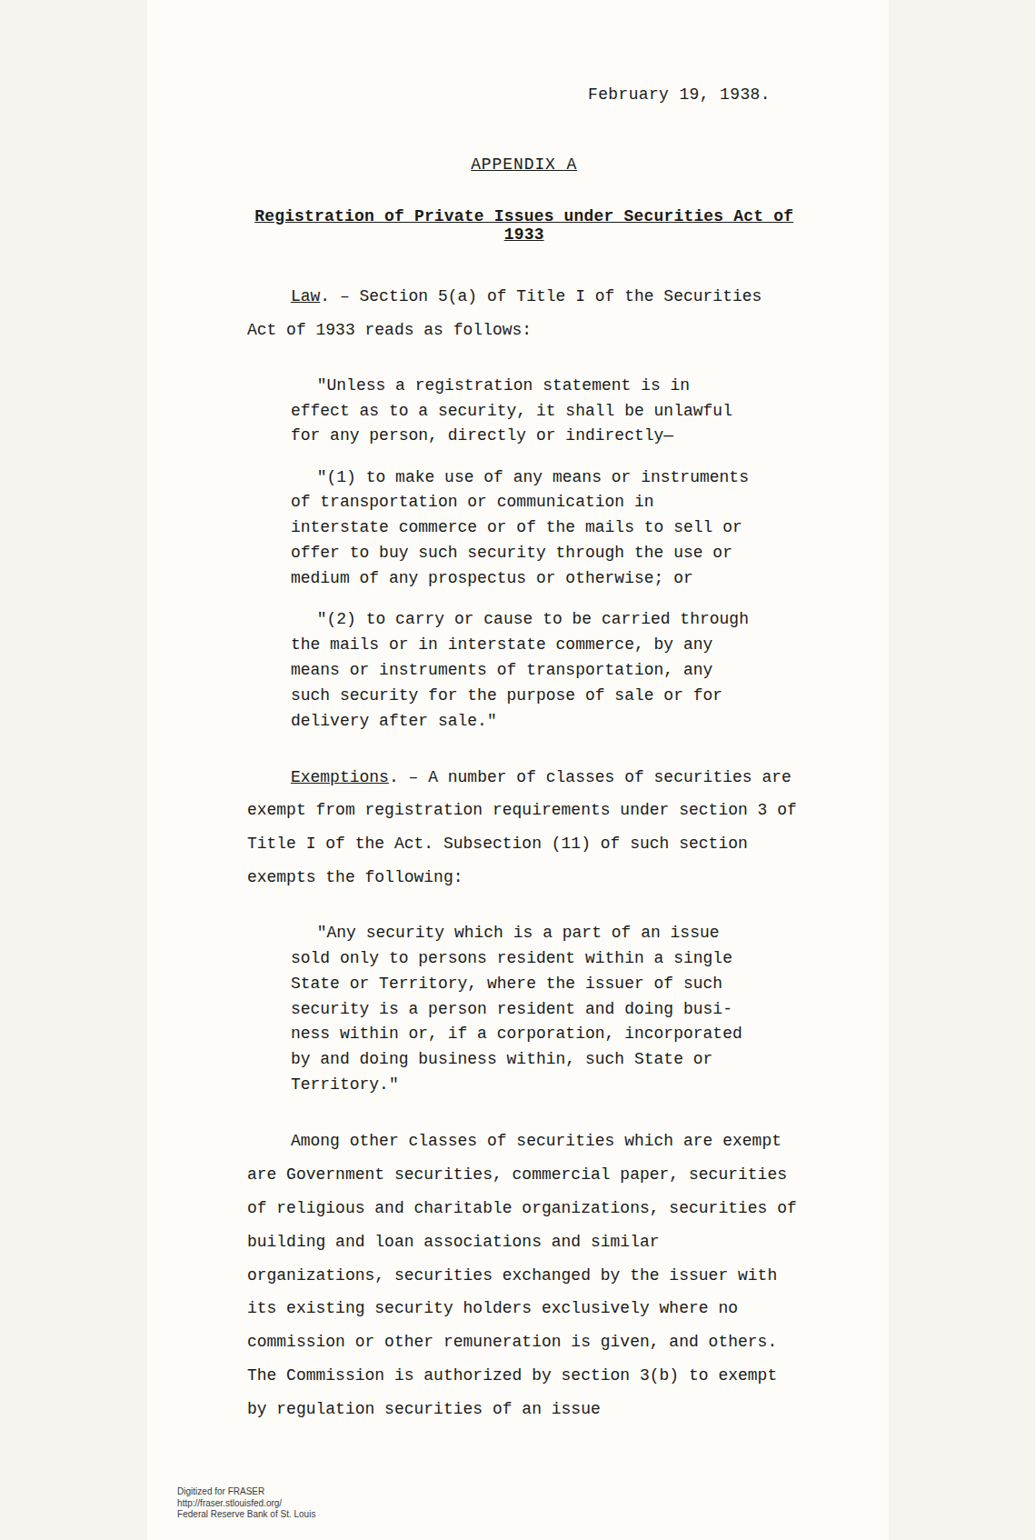February 19, 1938.
APPENDIX A
Registration of Private Issues under Securities Act of 1933
Law. – Section 5(a) of Title I of the Securities Act of 1933 reads as follows:
"Unless a registration statement is in effect as to a security, it shall be unlawful for any person, directly or indirectly—
"(1) to make use of any means or instruments of trans­portation or communication in interstate commerce or of the mails to sell or offer to buy such security through the use or medium of any prospectus or otherwise; or
"(2) to carry or cause to be carried through the mails or in interstate commerce, by any means or instruments of transportation, any such security for the purpose of sale or for delivery after sale."
Exemptions. – A number of classes of securities are exempt from registration requirements under section 3 of Title I of the Act. Subsection (11) of such section exempts the following:
"Any security which is a part of an issue sold only to persons resident within a single State or Territory, where the issuer of such security is a person resident and doing busi­ness within or, if a corporation, incorporated by and doing business within, such State or Territory."
Among other classes of securities which are exempt are Government securities, commercial paper, securities of religious and charitable organizations, securities of building and loan associa­tions and similar organizations, securities exchanged by the issuer with its existing security holders exclusively where no commission or other remuneration is given, and others. The Commission is author­ized by section 3(b) to exempt by regulation securities of an issue
Digitized for FRASER
http://fraser.stlouisfed.org/
Federal Reserve Bank of St. Louis